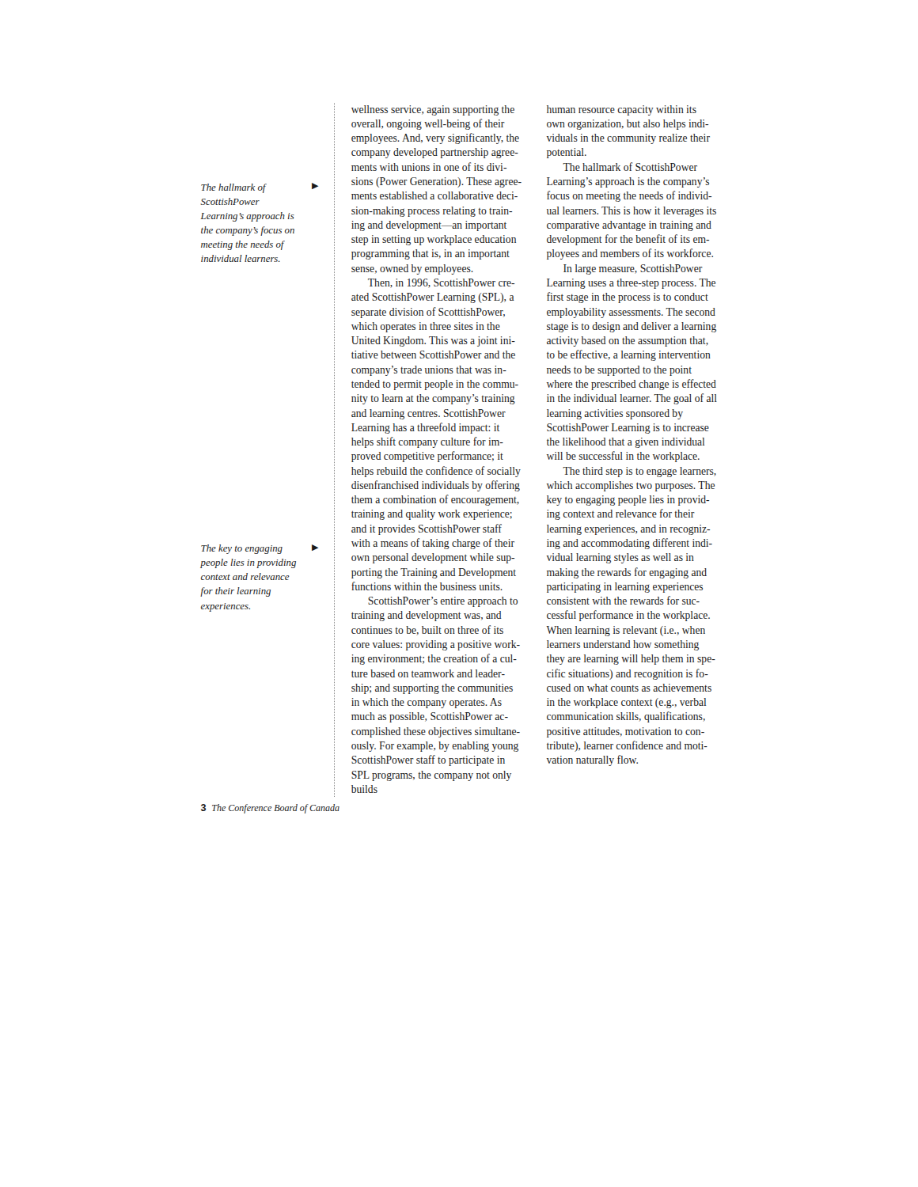▶ The hallmark of ScottishPower Learning’s approach is the company’s focus on meeting the needs of individual learners.
▶ The key to engaging people lies in providing context and relevance for their learning experiences.
wellness service, again supporting the overall, ongoing well-being of their employees. And, very significantly, the company developed partnership agreements with unions in one of its divisions (Power Generation). These agreements established a collaborative decision-making process relating to training and development—an important step in setting up workplace education programming that is, in an important sense, owned by employees.
Then, in 1996, ScottishPower created ScottishPower Learning (SPL), a separate division of ScotttishPower, which operates in three sites in the United Kingdom. This was a joint initiative between ScottishPower and the company’s trade unions that was intended to permit people in the community to learn at the company’s training and learning centres. ScottishPower Learning has a threefold impact: it helps shift company culture for improved competitive performance; it helps rebuild the confidence of socially disenfranchised individuals by offering them a combination of encouragement, training and quality work experience; and it provides ScottishPower staff with a means of taking charge of their own personal development while supporting the Training and Development functions within the business units.
ScottishPower’s entire approach to training and development was, and continues to be, built on three of its core values: providing a positive working environment; the creation of a culture based on teamwork and leadership; and supporting the communities in which the company operates. As much as possible, ScottishPower accomplished these objectives simultaneously. For example, by enabling young ScottishPower staff to participate in SPL programs, the company not only builds
human resource capacity within its own organization, but also helps individuals in the community realize their potential.
The hallmark of ScottishPower Learning’s approach is the company’s focus on meeting the needs of individual learners. This is how it leverages its comparative advantage in training and development for the benefit of its employees and members of its workforce.
In large measure, ScottishPower Learning uses a three-step process. The first stage in the process is to conduct employability assessments. The second stage is to design and deliver a learning activity based on the assumption that, to be effective, a learning intervention needs to be supported to the point where the prescribed change is effected in the individual learner. The goal of all learning activities sponsored by ScottishPower Learning is to increase the likelihood that a given individual will be successful in the workplace.
The third step is to engage learners, which accomplishes two purposes. The key to engaging people lies in providing context and relevance for their learning experiences, and in recognizing and accommodating different individual learning styles as well as in making the rewards for engaging and participating in learning experiences consistent with the rewards for successful performance in the workplace. When learning is relevant (i.e., when learners understand how something they are learning will help them in specific situations) and recognition is focused on what counts as achievements in the workplace context (e.g., verbal communication skills, qualifications, positive attitudes, motivation to contribute), learner confidence and motivation naturally flow.
3 The Conference Board of Canada